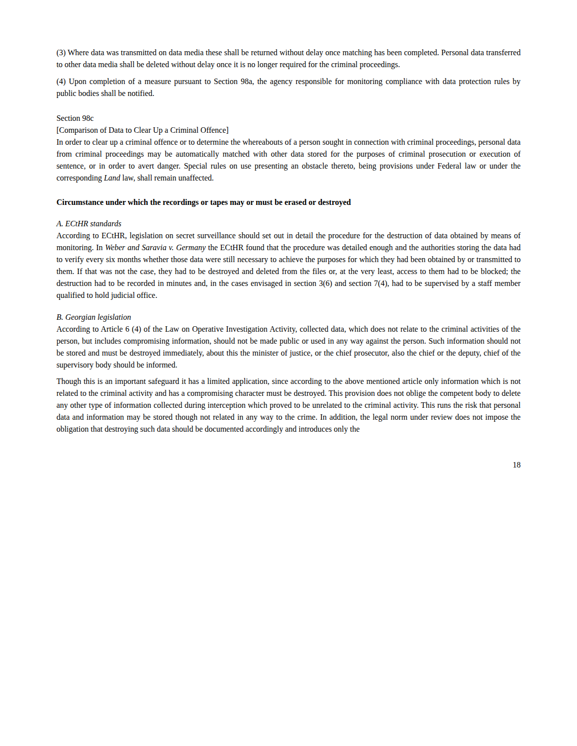(3) Where data was transmitted on data media these shall be returned without delay once matching has been completed. Personal data transferred to other data media shall be deleted without delay once it is no longer required for the criminal proceedings.
(4) Upon completion of a measure pursuant to Section 98a, the agency responsible for monitoring compliance with data protection rules by public bodies shall be notified.
Section 98c
[Comparison of Data to Clear Up a Criminal Offence]
In order to clear up a criminal offence or to determine the whereabouts of a person sought in connection with criminal proceedings, personal data from criminal proceedings may be automatically matched with other data stored for the purposes of criminal prosecution or execution of sentence, or in order to avert danger. Special rules on use presenting an obstacle thereto, being provisions under Federal law or under the corresponding Land law, shall remain unaffected.
Circumstance under which the recordings or tapes may or must be erased or destroyed
A. ECtHR standards
According to ECtHR, legislation on secret surveillance should set out in detail the procedure for the destruction of data obtained by means of monitoring. In Weber and Saravia v. Germany the ECtHR found that the procedure was detailed enough and the authorities storing the data had to verify every six months whether those data were still necessary to achieve the purposes for which they had been obtained by or transmitted to them. If that was not the case, they had to be destroyed and deleted from the files or, at the very least, access to them had to be blocked; the destruction had to be recorded in minutes and, in the cases envisaged in section 3(6) and section 7(4), had to be supervised by a staff member qualified to hold judicial office.
B. Georgian legislation
According to Article 6 (4) of the Law on Operative Investigation Activity, collected data, which does not relate to the criminal activities of the person, but includes compromising information, should not be made public or used in any way against the person. Such information should not be stored and must be destroyed immediately, about this the minister of justice, or the chief prosecutor, also the chief or the deputy, chief of the supervisory body should be informed.
Though this is an important safeguard it has a limited application, since according to the above mentioned article only information which is not related to the criminal activity and has a compromising character must be destroyed. This provision does not oblige the competent body to delete any other type of information collected during interception which proved to be unrelated to the criminal activity. This runs the risk that personal data and information may be stored though not related in any way to the crime. In addition, the legal norm under review does not impose the obligation that destroying such data should be documented accordingly and introduces only the
18